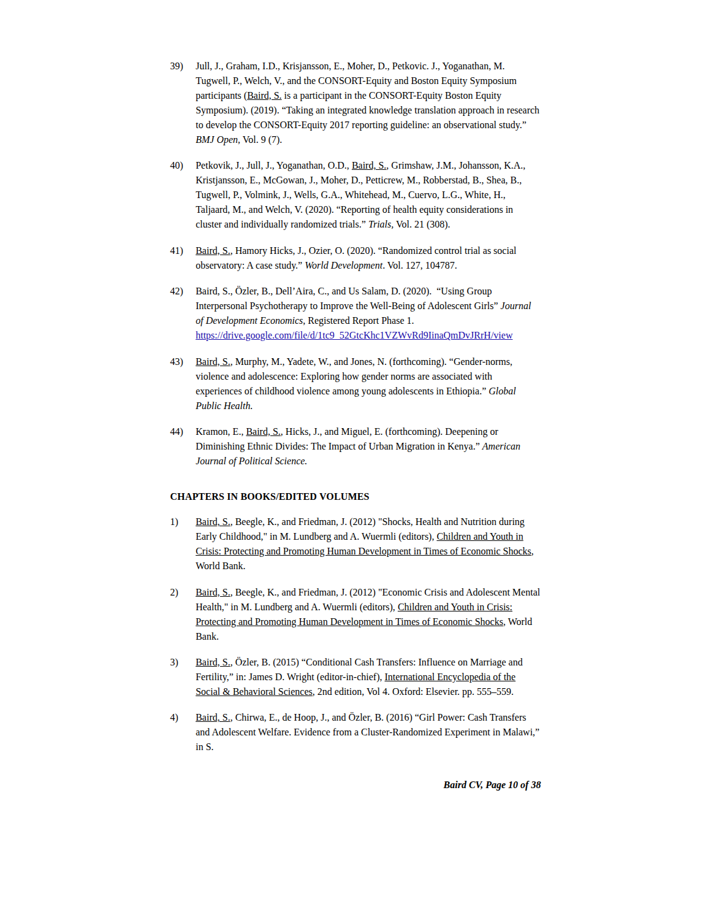39) Jull, J., Graham, I.D., Krisjansson, E., Moher, D., Petkovic. J., Yoganathan, M. Tugwell, P., Welch, V., and the CONSORT-Equity and Boston Equity Symposium participants (Baird, S. is a participant in the CONSORT-Equity Boston Equity Symposium). (2019). “Taking an integrated knowledge translation approach in research to develop the CONSORT-Equity 2017 reporting guideline: an observational study.” BMJ Open, Vol. 9 (7).
40) Petkovik, J., Jull, J., Yoganathan, O.D., Baird, S., Grimshaw, J.M., Johansson, K.A., Kristjansson, E., McGowan, J., Moher, D., Petticrew, M., Robberstad, B., Shea, B., Tugwell, P., Volmink, J., Wells, G.A., Whitehead, M., Cuervo, L.G., White, H., Taljaard, M., and Welch, V. (2020). “Reporting of health equity considerations in cluster and individually randomized trials.” Trials, Vol. 21 (308).
41) Baird, S., Hamory Hicks, J., Ozier, O. (2020). “Randomized control trial as social observatory: A case study.” World Development. Vol. 127, 104787.
42) Baird, S., Özler, B., Dell’Aira, C., and Us Salam, D. (2020). “Using Group Interpersonal Psychotherapy to Improve the Well-Being of Adolescent Girls” Journal of Development Economics, Registered Report Phase 1.
https://drive.google.com/file/d/1tc9_52GtcKhc1VZWvRd9IinaQmDvJRrH/view
43) Baird, S., Murphy, M., Yadete, W., and Jones, N. (forthcoming). “Gender-norms, violence and adolescence: Exploring how gender norms are associated with experiences of childhood violence among young adolescents in Ethiopia.” Global Public Health.
44) Kramon, E., Baird, S., Hicks, J., and Miguel, E. (forthcoming). Deepening or Diminishing Ethnic Divides: The Impact of Urban Migration in Kenya.” American Journal of Political Science.
CHAPTERS IN BOOKS/EDITED VOLUMES
1) Baird, S., Beegle, K., and Friedman, J. (2012) "Shocks, Health and Nutrition during Early Childhood," in M. Lundberg and A. Wuermli (editors), Children and Youth in Crisis: Protecting and Promoting Human Development in Times of Economic Shocks, World Bank.
2) Baird, S., Beegle, K., and Friedman, J. (2012) "Economic Crisis and Adolescent Mental Health," in M. Lundberg and A. Wuermli (editors), Children and Youth in Crisis: Protecting and Promoting Human Development in Times of Economic Shocks, World Bank.
3) Baird, S., Özler, B. (2015) “Conditional Cash Transfers: Influence on Marriage and Fertility,” in: James D. Wright (editor-in-chief), International Encyclopedia of the Social & Behavioral Sciences, 2nd edition, Vol 4. Oxford: Elsevier. pp. 555–559.
4) Baird, S., Chirwa, E., de Hoop, J., and Özler, B. (2016) “Girl Power: Cash Transfers and Adolescent Welfare. Evidence from a Cluster-Randomized Experiment in Malawi,” in S.
Baird CV, Page 10 of 38